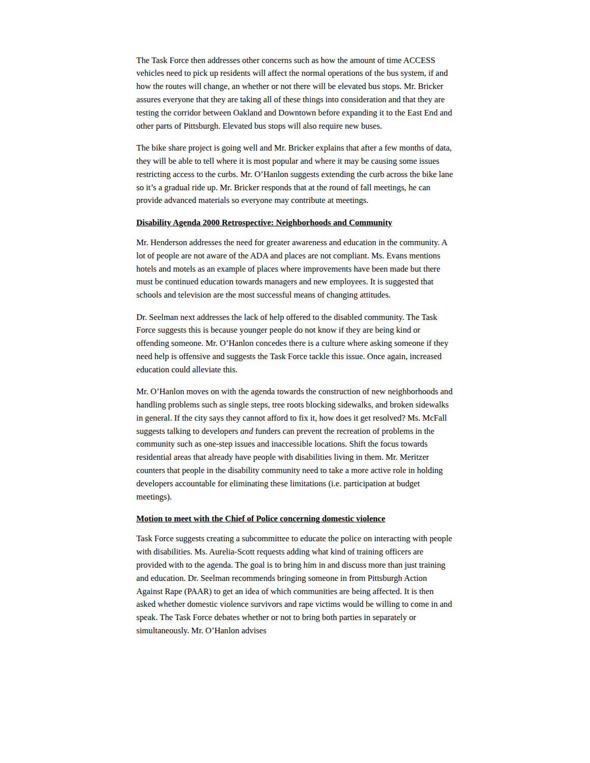The Task Force then addresses other concerns such as how the amount of time ACCESS vehicles need to pick up residents will affect the normal operations of the bus system, if and how the routes will change, an whether or not there will be elevated bus stops. Mr. Bricker assures everyone that they are taking all of these things into consideration and that they are testing the corridor between Oakland and Downtown before expanding it to the East End and other parts of Pittsburgh. Elevated bus stops will also require new buses.
The bike share project is going well and Mr. Bricker explains that after a few months of data, they will be able to tell where it is most popular and where it may be causing some issues restricting access to the curbs. Mr. O’Hanlon suggests extending the curb across the bike lane so it’s a gradual ride up. Mr. Bricker responds that at the round of fall meetings, he can provide advanced materials so everyone may contribute at meetings.
Disability Agenda 2000 Retrospective: Neighborhoods and Community
Mr. Henderson addresses the need for greater awareness and education in the community. A lot of people are not aware of the ADA and places are not compliant. Ms. Evans mentions hotels and motels as an example of places where improvements have been made but there must be continued education towards managers and new employees. It is suggested that schools and television are the most successful means of changing attitudes.
Dr. Seelman next addresses the lack of help offered to the disabled community. The Task Force suggests this is because younger people do not know if they are being kind or offending someone. Mr. O’Hanlon concedes there is a culture where asking someone if they need help is offensive and suggests the Task Force tackle this issue. Once again, increased education could alleviate this.
Mr. O’Hanlon moves on with the agenda towards the construction of new neighborhoods and handling problems such as single steps, tree roots blocking sidewalks, and broken sidewalks in general. If the city says they cannot afford to fix it, how does it get resolved? Ms. McFall suggests talking to developers and funders can prevent the recreation of problems in the community such as one-step issues and inaccessible locations. Shift the focus towards residential areas that already have people with disabilities living in them. Mr. Meritzer counters that people in the disability community need to take a more active role in holding developers accountable for eliminating these limitations (i.e. participation at budget meetings).
Motion to meet with the Chief of Police concerning domestic violence
Task Force suggests creating a subcommittee to educate the police on interacting with people with disabilities. Ms. Aurelia-Scott requests adding what kind of training officers are provided with to the agenda. The goal is to bring him in and discuss more than just training and education. Dr. Seelman recommends bringing someone in from Pittsburgh Action Against Rape (PAAR) to get an idea of which communities are being affected. It is then asked whether domestic violence survivors and rape victims would be willing to come in and speak. The Task Force debates whether or not to bring both parties in separately or simultaneously. Mr. O’Hanlon advises